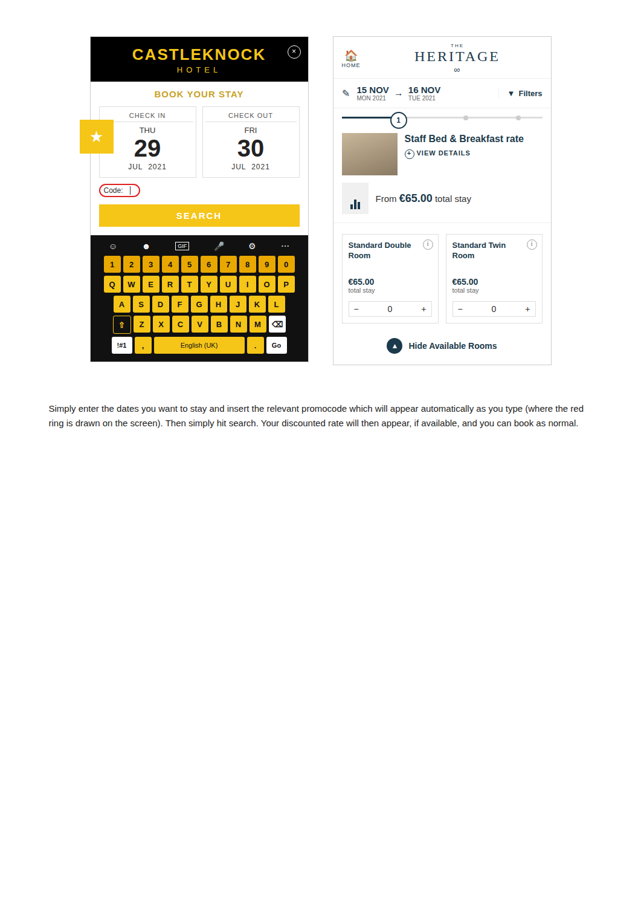×
CASTLEKNOCK
HOTEL
BOOK YOUR STAY
★
CHECK IN
THU
29
JUL 2021
CHECK OUT
FRI
30
JUL 2021
Code:
SEARCH
☺ ☻ GIF 🎤 ⚙ ⋯
1
2
3
4
5
6
7
8
9
0
Q
W
E
R
T
Y
U
I
O
P
A
S
D
F
G
H
J
K
L
⇧
Z
X
C
V
B
N
M
⌫
!#1
,
English (UK)
.
Go
🏠 HOME
THE
HERITAGE
∞
✎
15 NOV
MON 2021
→
16 NOV
TUE 2021
▼ Filters
1
Staff Bed & Breakfast rate
+VIEW DETAILS
From €65.00 total stay
i
Standard Double Room
€65.00
total stay
−0+
i
Standard Twin Room
€65.00
total stay
−0+
▲
Hide Available Rooms
Simply enter the dates you want to stay and insert the relevant promocode which will appear automatically as you type (where the red ring is drawn on the screen). Then simply hit search. Your discounted rate will then appear, if available, and you can book as normal.